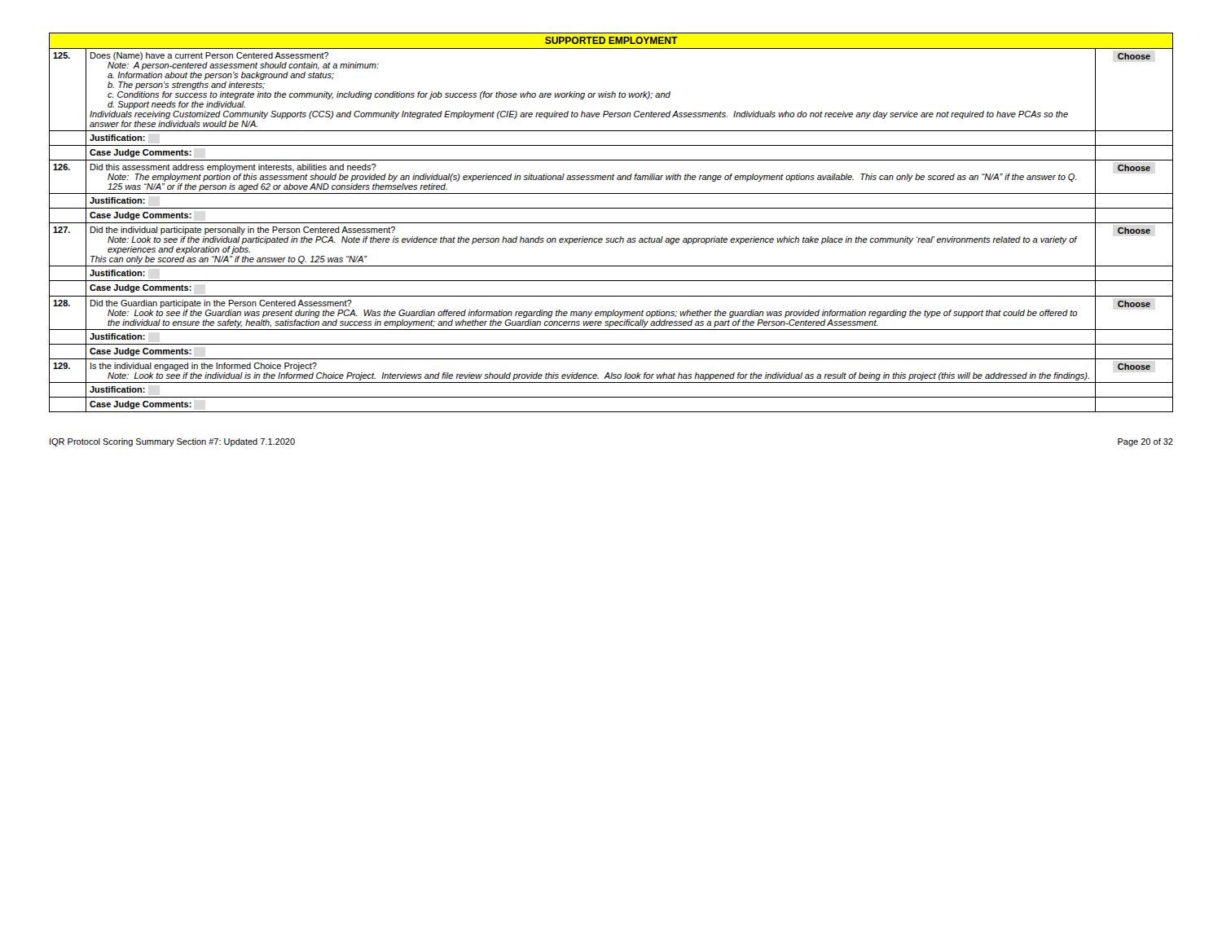| SUPPORTED EMPLOYMENT |
| 125. | Does (Name) have a current Person Centered Assessment? Note: A person-centered assessment should contain, at a minimum: a. Information about the person’s background and status; b. The person’s strengths and interests; c. Conditions for success to integrate into the community, including conditions for job success (for those who are working or wish to work); and d. Support needs for the individual. Individuals receiving Customized Community Supports (CCS) and Community Integrated Employment (CIE) are required to have Person Centered Assessments. Individuals who do not receive any day service are not required to have PCAs so the answer for these individuals would be N/A. | Choose |
| | Justification: | |
| | Case Judge Comments: | |
| 126. | Did this assessment address employment interests, abilities and needs? Note: The employment portion of this assessment should be provided by an individual(s) experienced in situational assessment and familiar with the range of employment options available. This can only be scored as an “N/A” if the answer to Q. 125 was “N/A” or if the person is aged 62 or above AND considers themselves retired. | Choose |
| | Justification: | |
| | Case Judge Comments: | |
| 127. | Did the individual participate personally in the Person Centered Assessment? Note: Look to see if the individual participated in the PCA. Note if there is evidence that the person had hands on experience such as actual age appropriate experience which take place in the community ‘real’ environments related to a variety of experiences and exploration of jobs. This can only be scored as an “N/A” if the answer to Q. 125 was “N/A” | Choose |
| | Justification: | |
| | Case Judge Comments: | |
| 128. | Did the Guardian participate in the Person Centered Assessment? Note: Look to see if the Guardian was present during the PCA. Was the Guardian offered information regarding the many employment options; whether the guardian was provided information regarding the type of support that could be offered to the individual to ensure the safety, health, satisfaction and success in employment; and whether the Guardian concerns were specifically addressed as a part of the Person-Centered Assessment. | Choose |
| | Justification: | |
| | Case Judge Comments: | |
| 129. | Is the individual engaged in the Informed Choice Project? Note: Look to see if the individual is in the Informed Choice Project. Interviews and file review should provide this evidence. Also look for what has happened for the individual as a result of being in this project (this will be addressed in the findings). | Choose |
| | Justification: | |
| | Case Judge Comments: | |
IQR Protocol Scoring Summary Section #7: Updated 7.1.2020 Page 20 of 32